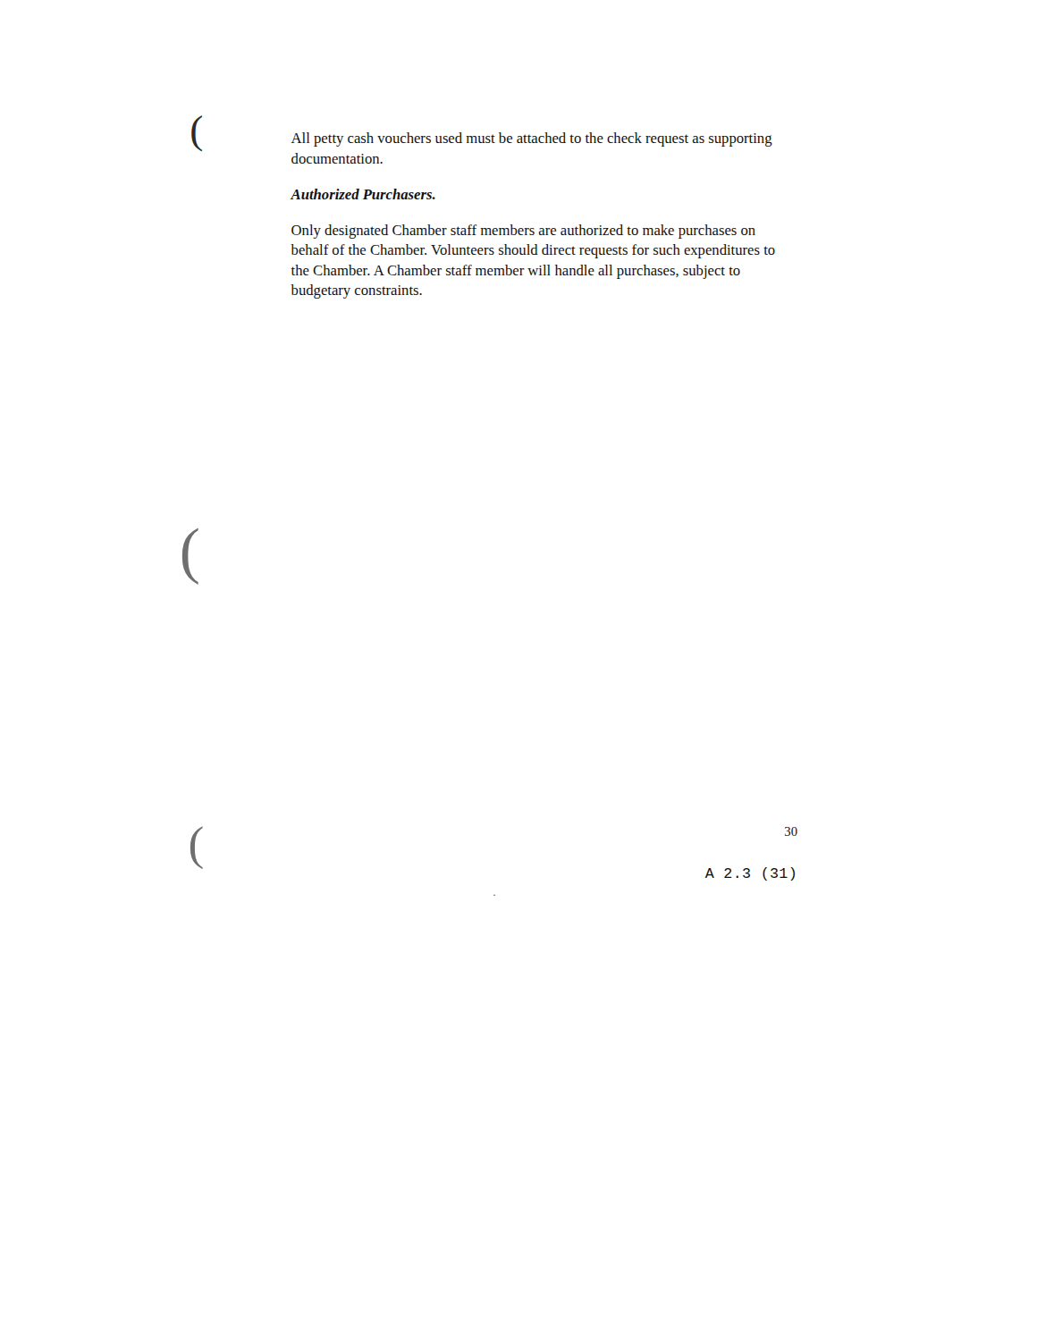( ( (
All petty cash vouchers used must be attached to the check request as supporting documentation.
Authorized Purchasers.
Only designated Chamber staff members are authorized to make purchases on behalf of the Chamber. Volunteers should direct requests for such expenditures to the Chamber. A Chamber staff member will handle all purchases, subject to budgetary constraints.
.
30
A 2.3 (31)